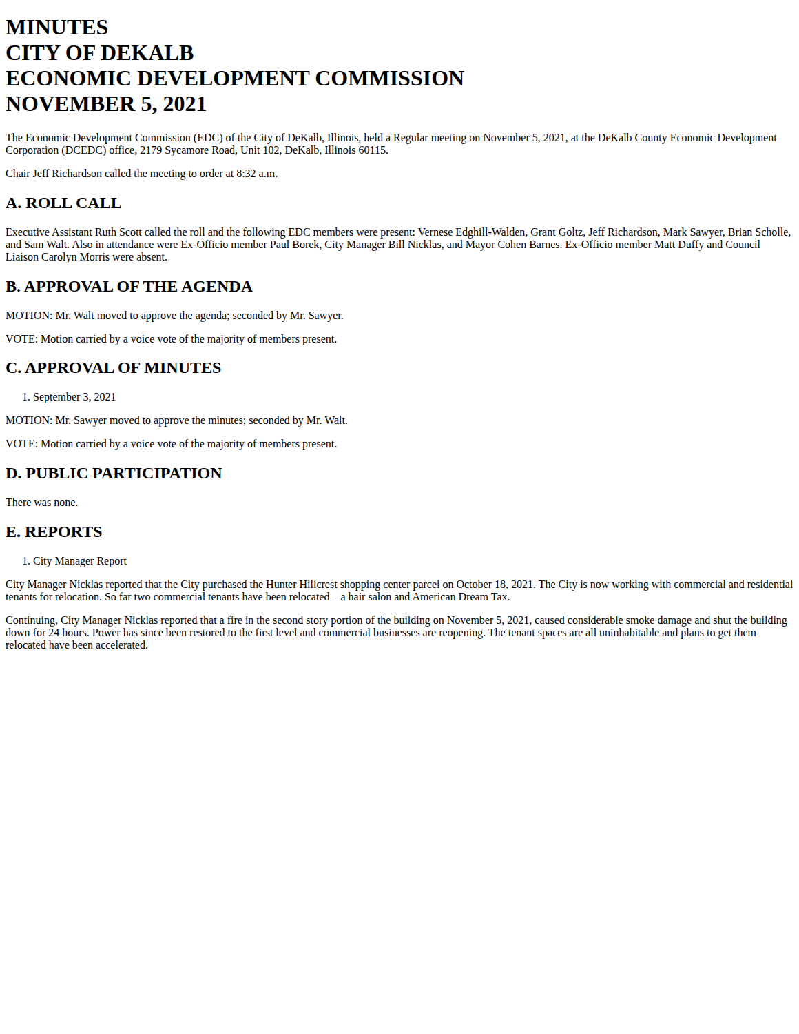MINUTES
CITY OF DEKALB
ECONOMIC DEVELOPMENT COMMISSION
NOVEMBER 5, 2021
The Economic Development Commission (EDC) of the City of DeKalb, Illinois, held a Regular meeting on November 5, 2021, at the DeKalb County Economic Development Corporation (DCEDC) office, 2179 Sycamore Road, Unit 102, DeKalb, Illinois 60115.
Chair Jeff Richardson called the meeting to order at 8:32 a.m.
A. ROLL CALL
Executive Assistant Ruth Scott called the roll and the following EDC members were present: Vernese Edghill-Walden, Grant Goltz, Jeff Richardson, Mark Sawyer, Brian Scholle, and Sam Walt. Also in attendance were Ex-Officio member Paul Borek, City Manager Bill Nicklas, and Mayor Cohen Barnes. Ex-Officio member Matt Duffy and Council Liaison Carolyn Morris were absent.
B. APPROVAL OF THE AGENDA
MOTION: Mr. Walt moved to approve the agenda; seconded by Mr. Sawyer.
VOTE: Motion carried by a voice vote of the majority of members present.
C. APPROVAL OF MINUTES
September 3, 2021
MOTION: Mr. Sawyer moved to approve the minutes; seconded by Mr. Walt.
VOTE: Motion carried by a voice vote of the majority of members present.
D. PUBLIC PARTICIPATION
There was none.
E. REPORTS
City Manager Report
City Manager Nicklas reported that the City purchased the Hunter Hillcrest shopping center parcel on October 18, 2021. The City is now working with commercial and residential tenants for relocation. So far two commercial tenants have been relocated – a hair salon and American Dream Tax.
Continuing, City Manager Nicklas reported that a fire in the second story portion of the building on November 5, 2021, caused considerable smoke damage and shut the building down for 24 hours. Power has since been restored to the first level and commercial businesses are reopening. The tenant spaces are all uninhabitable and plans to get them relocated have been accelerated.